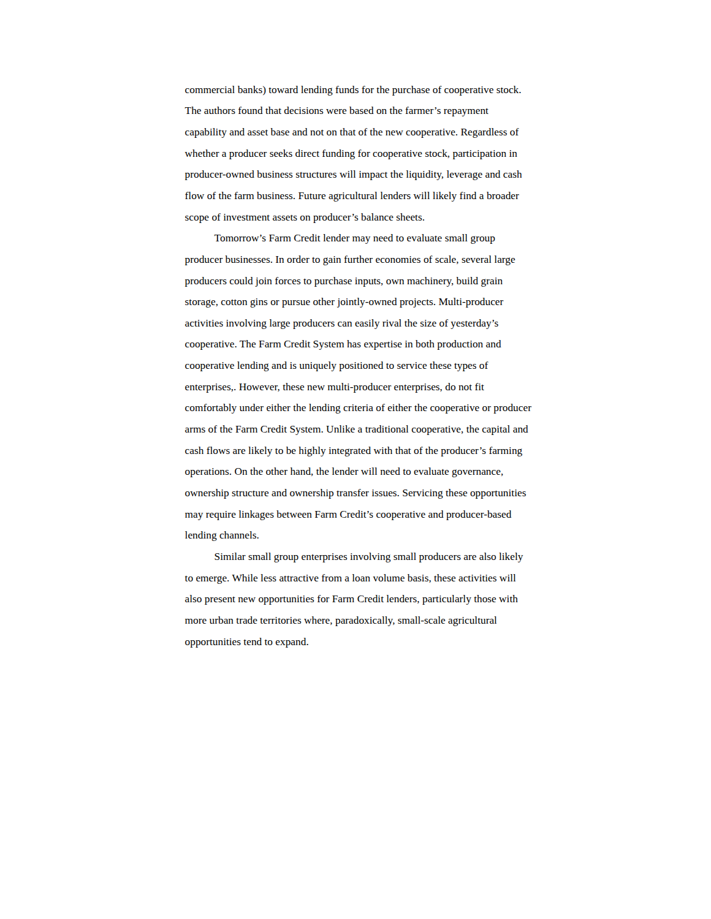commercial banks) toward lending funds for the purchase of cooperative stock. The authors found that decisions were based on the farmer’s repayment capability and asset base and not on that of the new cooperative. Regardless of whether a producer seeks direct funding for cooperative stock, participation in producer-owned business structures will impact the liquidity, leverage and cash flow of the farm business. Future agricultural lenders will likely find a broader scope of investment assets on producer’s balance sheets.
Tomorrow’s Farm Credit lender may need to evaluate small group producer businesses. In order to gain further economies of scale, several large producers could join forces to purchase inputs, own machinery, build grain storage, cotton gins or pursue other jointly-owned projects. Multi-producer activities involving large producers can easily rival the size of yesterday’s cooperative. The Farm Credit System has expertise in both production and cooperative lending and is uniquely positioned to service these types of enterprises,. However, these new multi-producer enterprises, do not fit comfortably under either the lending criteria of either the cooperative or producer arms of the Farm Credit System. Unlike a traditional cooperative, the capital and cash flows are likely to be highly integrated with that of the producer’s farming operations. On the other hand, the lender will need to evaluate governance, ownership structure and ownership transfer issues. Servicing these opportunities may require linkages between Farm Credit’s cooperative and producer-based lending channels.
Similar small group enterprises involving small producers are also likely to emerge. While less attractive from a loan volume basis, these activities will also present new opportunities for Farm Credit lenders, particularly those with more urban trade territories where, paradoxically, small-scale agricultural opportunities tend to expand.